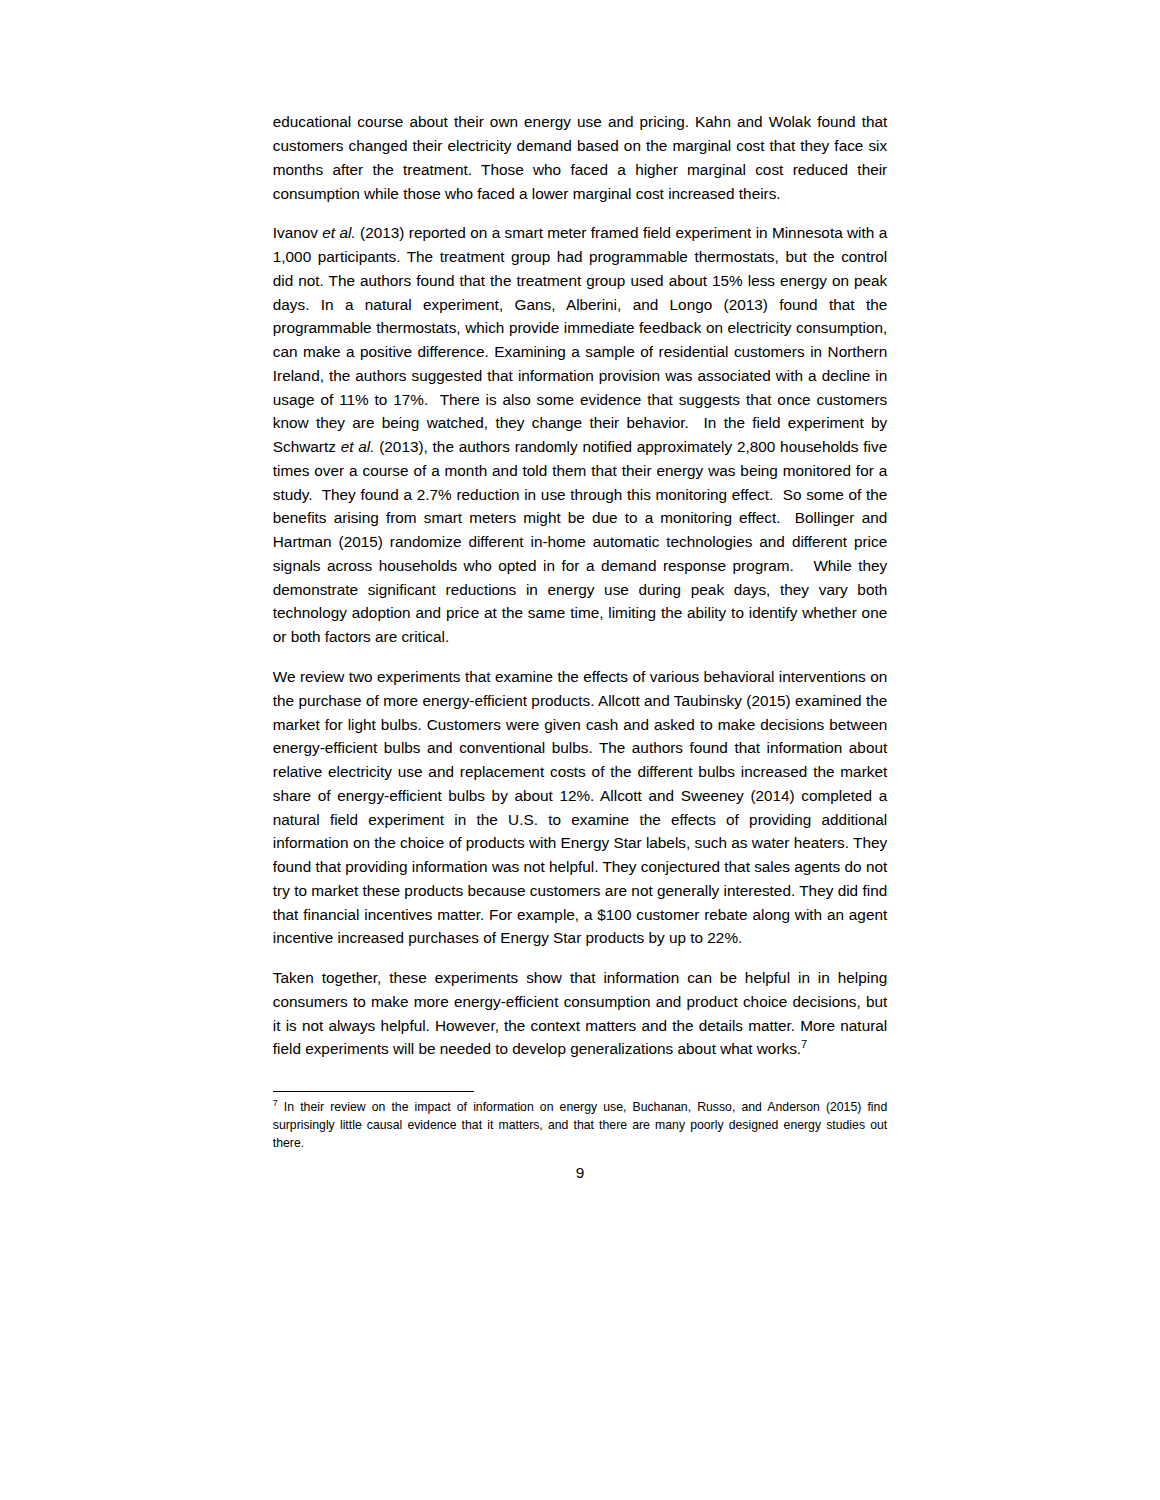educational course about their own energy use and pricing. Kahn and Wolak found that customers changed their electricity demand based on the marginal cost that they face six months after the treatment. Those who faced a higher marginal cost reduced their consumption while those who faced a lower marginal cost increased theirs.
Ivanov et al. (2013) reported on a smart meter framed field experiment in Minnesota with a 1,000 participants. The treatment group had programmable thermostats, but the control did not. The authors found that the treatment group used about 15% less energy on peak days. In a natural experiment, Gans, Alberini, and Longo (2013) found that the programmable thermostats, which provide immediate feedback on electricity consumption, can make a positive difference. Examining a sample of residential customers in Northern Ireland, the authors suggested that information provision was associated with a decline in usage of 11% to 17%. There is also some evidence that suggests that once customers know they are being watched, they change their behavior. In the field experiment by Schwartz et al. (2013), the authors randomly notified approximately 2,800 households five times over a course of a month and told them that their energy was being monitored for a study. They found a 2.7% reduction in use through this monitoring effect. So some of the benefits arising from smart meters might be due to a monitoring effect. Bollinger and Hartman (2015) randomize different in-home automatic technologies and different price signals across households who opted in for a demand response program. While they demonstrate significant reductions in energy use during peak days, they vary both technology adoption and price at the same time, limiting the ability to identify whether one or both factors are critical.
We review two experiments that examine the effects of various behavioral interventions on the purchase of more energy-efficient products. Allcott and Taubinsky (2015) examined the market for light bulbs. Customers were given cash and asked to make decisions between energy-efficient bulbs and conventional bulbs. The authors found that information about relative electricity use and replacement costs of the different bulbs increased the market share of energy-efficient bulbs by about 12%. Allcott and Sweeney (2014) completed a natural field experiment in the U.S. to examine the effects of providing additional information on the choice of products with Energy Star labels, such as water heaters. They found that providing information was not helpful. They conjectured that sales agents do not try to market these products because customers are not generally interested. They did find that financial incentives matter. For example, a $100 customer rebate along with an agent incentive increased purchases of Energy Star products by up to 22%.
Taken together, these experiments show that information can be helpful in in helping consumers to make more energy-efficient consumption and product choice decisions, but it is not always helpful. However, the context matters and the details matter. More natural field experiments will be needed to develop generalizations about what works.7
7 In their review on the impact of information on energy use, Buchanan, Russo, and Anderson (2015) find surprisingly little causal evidence that it matters, and that there are many poorly designed energy studies out there.
9